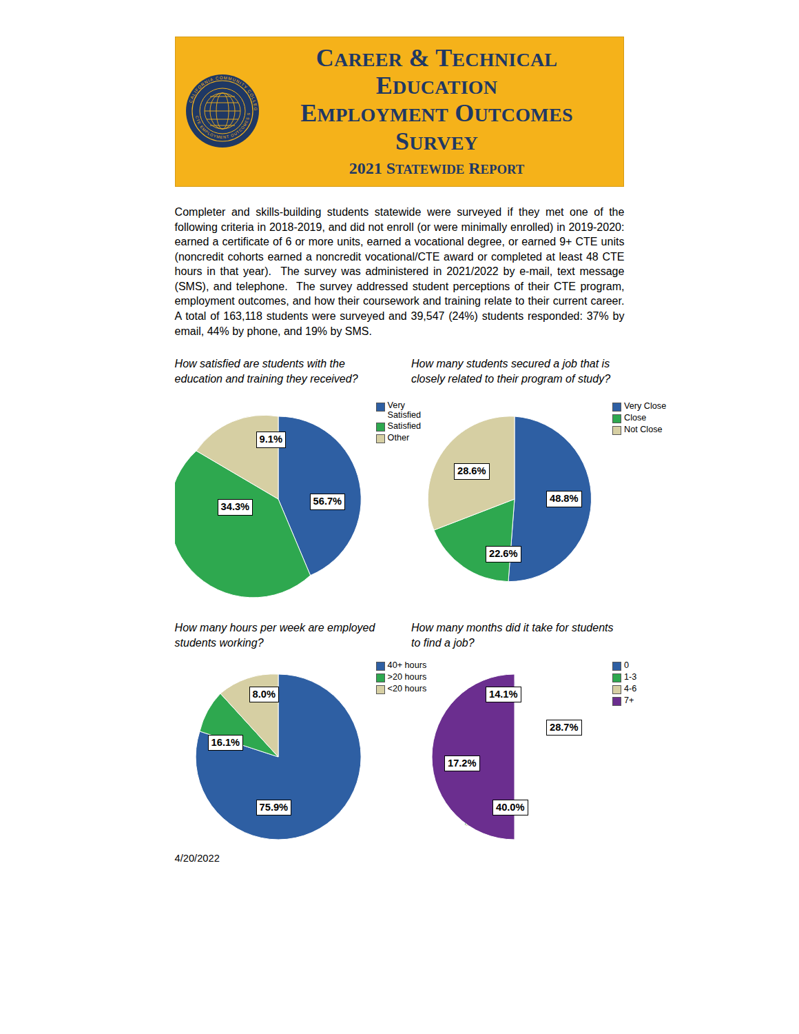CALIFORNIA COMMUNITY COLLEGES CTE EMPLOYMENT OUTCOMES SURVEY
CAREER & TECHNICAL EDUCATION
EMPLOYMENT OUTCOMES SURVEY
2021 STATEWIDE REPORT
Completer and skills-building students statewide were surveyed if they met one of the following criteria in 2018-2019, and did not enroll (or were minimally enrolled) in 2019-2020: earned a certificate of 6 or more units, earned a vocational degree, or earned 9+ CTE units (noncredit cohorts earned a noncredit vocational/CTE award or completed at least 48 CTE hours in that year). The survey was administered in 2021/2022 by e-mail, text message (SMS), and telephone. The survey addressed student perceptions of their CTE program, employment outcomes, and how their coursework and training relate to their current career. A total of 163,118 students were surveyed and 39,547 (24%) students responded: 37% by email, 44% by phone, and 19% by SMS.
How satisfied are students with the education and training they received?
Very
Satisfied
Satisfied
Other
56.7%
34.3%
9.1%
How many students secured a job that is closely related to their program of study?
Very Close
Close
Not Close
48.8%
22.6%
28.6%
How many hours per week are employed students working?
40+ hours
>20 hours
<20 hours
75.9%
16.1%
8.0%
How many months did it take for students to find a job?
0
1-3
4-6
7+
28.7%
40.0%
17.2%
14.1%
4/20/2022